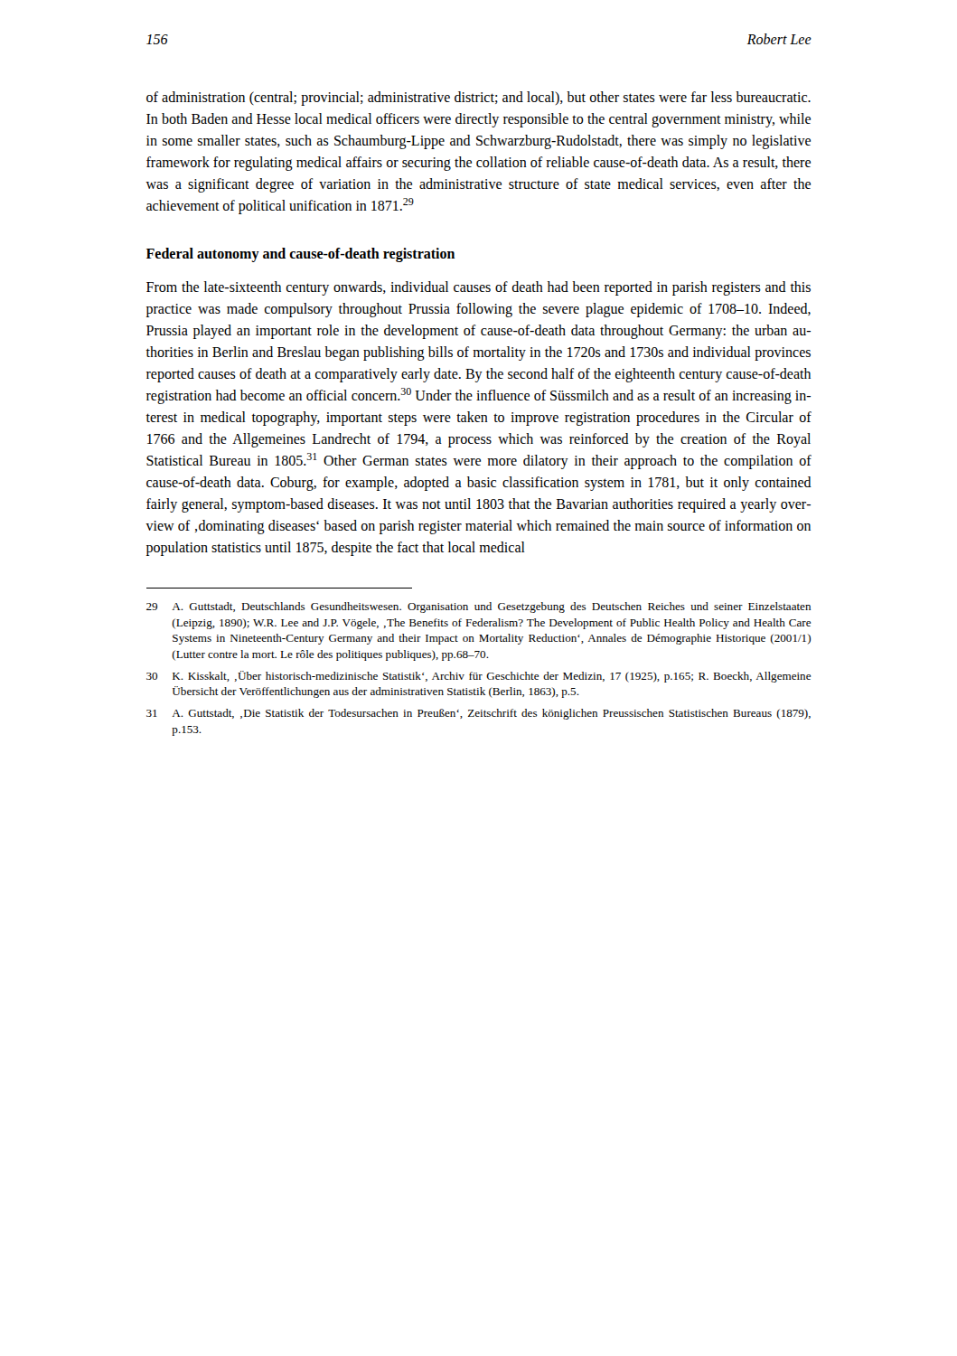156 Robert Lee
of administration (central; provincial; administrative district; and local), but other states were far less bureaucratic. In both Baden and Hesse local medical officers were directly responsible to the central government ministry, while in some smaller states, such as Schaumburg-Lippe and Schwarzburg-Rudolstadt, there was simply no legislative framework for regulating medical affairs or securing the collation of reliable cause-of-death data. As a result, there was a significant degree of variation in the administrative structure of state medical services, even after the achievement of political unification in 1871.29
Federal autonomy and cause-of-death registration
From the late-sixteenth century onwards, individual causes of death had been reported in parish registers and this practice was made compulsory throughout Prussia following the severe plague epidemic of 1708–10. Indeed, Prussia played an important role in the development of cause-of-death data throughout Germany: the urban authorities in Berlin and Breslau began publishing bills of mortality in the 1720s and 1730s and individual provinces reported causes of death at a comparatively early date. By the second half of the eighteenth century cause-of-death registration had become an official concern.30 Under the influence of Süssmilch and as a result of an increasing interest in medical topography, important steps were taken to improve registration procedures in the Circular of 1766 and the Allgemeines Landrecht of 1794, a process which was reinforced by the creation of the Royal Statistical Bureau in 1805.31 Other German states were more dilatory in their approach to the compilation of cause-of-death data. Coburg, for example, adopted a basic classification system in 1781, but it only contained fairly general, symptom-based diseases. It was not until 1803 that the Bavarian authorities required a yearly overview of ‚dominating diseases‘ based on parish register material which remained the main source of information on population statistics until 1875, despite the fact that local medical
29 A. Guttstadt, Deutschlands Gesundheitswesen. Organisation und Gesetzgebung des Deutschen Reiches und seiner Einzelstaaten (Leipzig, 1890); W.R. Lee and J.P. Vögele, ‚The Benefits of Federalism? The Development of Public Health Policy and Health Care Systems in Nineteenth-Century Germany and their Impact on Mortality Reduction‘, Annales de Démographie Historique (2001/1) (Lutter contre la mort. Le rôle des politiques publiques), pp.68–70.
30 K. Kisskalt, ‚Über historisch-medizinische Statistik‘, Archiv für Geschichte der Medizin, 17 (1925), p.165; R. Boeckh, Allgemeine Übersicht der Veröffentlichungen aus der administrativen Statistik (Berlin, 1863), p.5.
31 A. Guttstadt, ‚Die Statistik der Todesursachen in Preußen‘, Zeitschrift des königlichen Preussischen Statistischen Bureaus (1879), p.153.